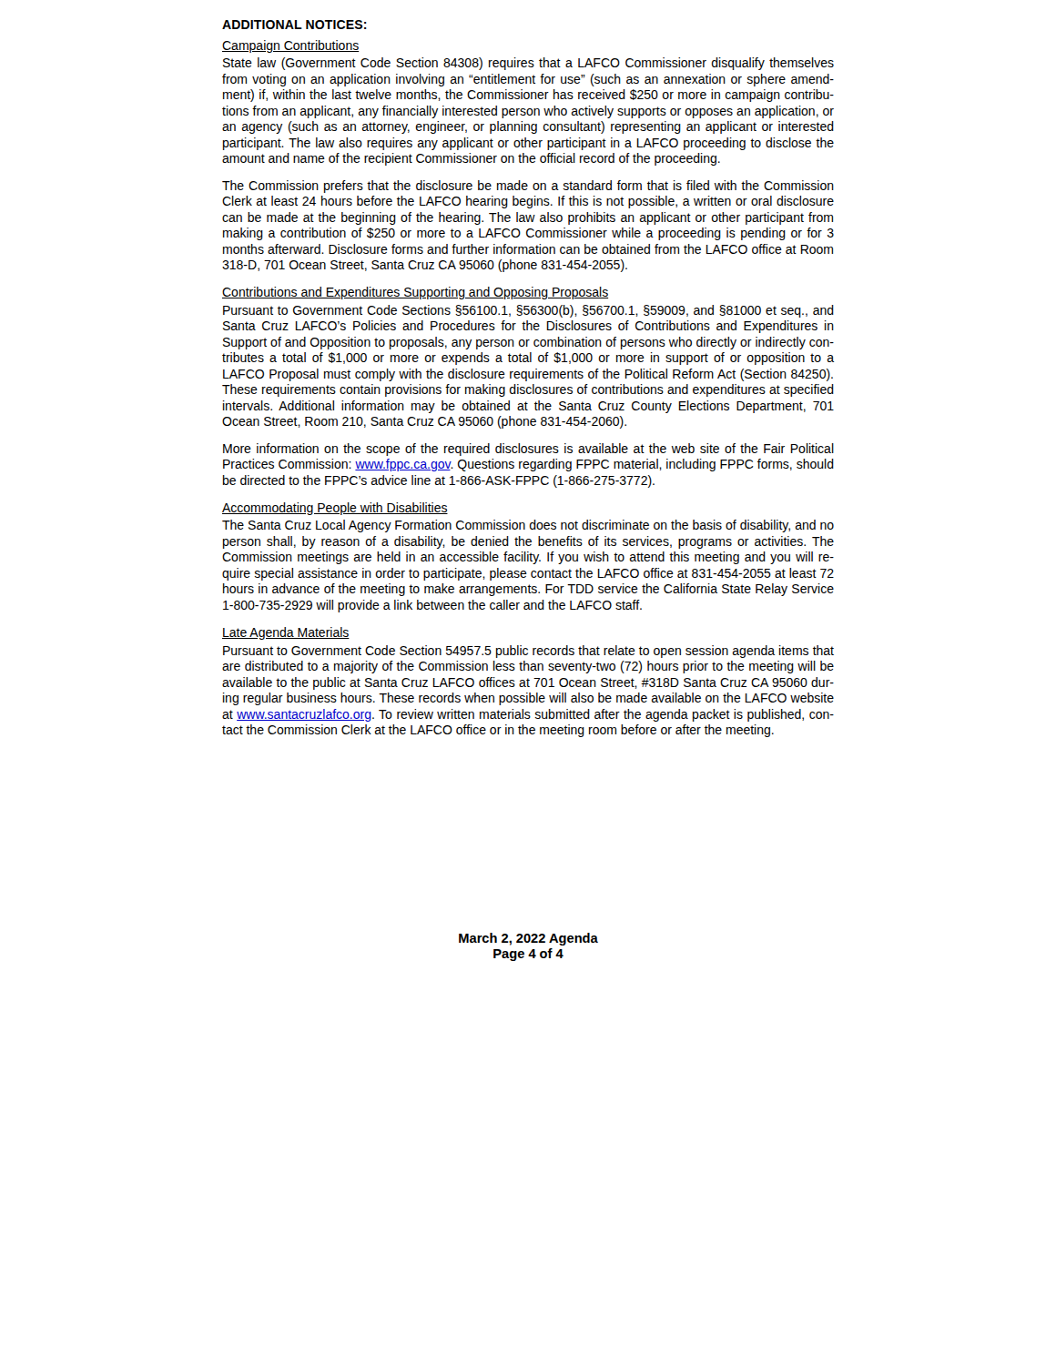ADDITIONAL NOTICES:
Campaign Contributions
State law (Government Code Section 84308) requires that a LAFCO Commissioner disqualify themselves from voting on an application involving an “entitlement for use” (such as an annexation or sphere amendment) if, within the last twelve months, the Commissioner has received $250 or more in campaign contributions from an applicant, any financially interested person who actively supports or opposes an application, or an agency (such as an attorney, engineer, or planning consultant) representing an applicant or interested participant. The law also requires any applicant or other participant in a LAFCO proceeding to disclose the amount and name of the recipient Commissioner on the official record of the proceeding.
The Commission prefers that the disclosure be made on a standard form that is filed with the Commission Clerk at least 24 hours before the LAFCO hearing begins. If this is not possible, a written or oral disclosure can be made at the beginning of the hearing. The law also prohibits an applicant or other participant from making a contribution of $250 or more to a LAFCO Commissioner while a proceeding is pending or for 3 months afterward. Disclosure forms and further information can be obtained from the LAFCO office at Room 318-D, 701 Ocean Street, Santa Cruz CA 95060 (phone 831-454-2055).
Contributions and Expenditures Supporting and Opposing Proposals
Pursuant to Government Code Sections §56100.1, §56300(b), §56700.1, §59009, and §81000 et seq., and Santa Cruz LAFCO’s Policies and Procedures for the Disclosures of Contributions and Expenditures in Support of and Opposition to proposals, any person or combination of persons who directly or indirectly contributes a total of $1,000 or more or expends a total of $1,000 or more in support of or opposition to a LAFCO Proposal must comply with the disclosure requirements of the Political Reform Act (Section 84250). These requirements contain provisions for making disclosures of contributions and expenditures at specified intervals. Additional information may be obtained at the Santa Cruz County Elections Department, 701 Ocean Street, Room 210, Santa Cruz CA 95060 (phone 831-454-2060).
More information on the scope of the required disclosures is available at the web site of the Fair Political Practices Commission: www.fppc.ca.gov. Questions regarding FPPC material, including FPPC forms, should be directed to the FPPC’s advice line at 1-866-ASK-FPPC (1-866-275-3772).
Accommodating People with Disabilities
The Santa Cruz Local Agency Formation Commission does not discriminate on the basis of disability, and no person shall, by reason of a disability, be denied the benefits of its services, programs or activities. The Commission meetings are held in an accessible facility. If you wish to attend this meeting and you will require special assistance in order to participate, please contact the LAFCO office at 831-454-2055 at least 72 hours in advance of the meeting to make arrangements. For TDD service the California State Relay Service 1-800-735-2929 will provide a link between the caller and the LAFCO staff.
Late Agenda Materials
Pursuant to Government Code Section 54957.5 public records that relate to open session agenda items that are distributed to a majority of the Commission less than seventy-two (72) hours prior to the meeting will be available to the public at Santa Cruz LAFCO offices at 701 Ocean Street, #318D Santa Cruz CA 95060 during regular business hours. These records when possible will also be made available on the LAFCO website at www.santacruzlafco.org. To review written materials submitted after the agenda packet is published, contact the Commission Clerk at the LAFCO office or in the meeting room before or after the meeting.
March 2, 2022 Agenda
Page 4 of 4